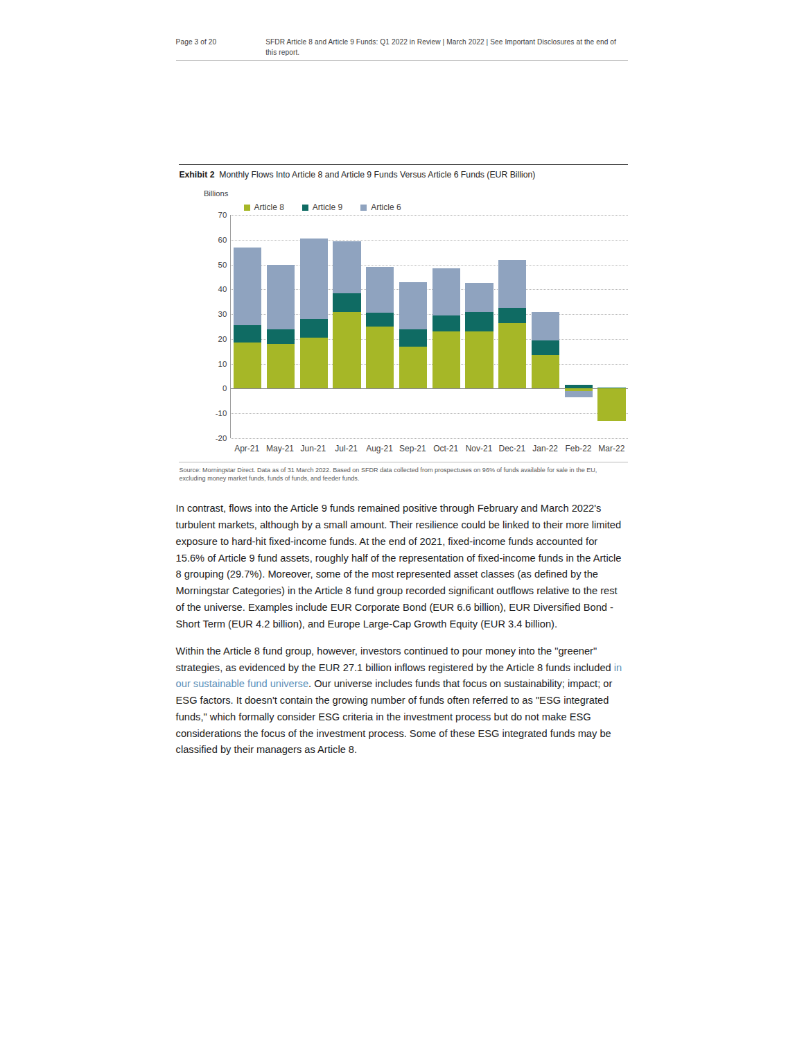Page 3 of 20
SFDR Article 8 and Article 9 Funds: Q1 2022 in Review | March 2022 | See Important Disclosures at the end of this report.
Exhibit 2 Monthly Flows Into Article 8 and Article 9 Funds Versus Article 6 Funds (EUR Billion)
Billions
Article 8
Article 9
Article 6
70
60
50
40
30
20
10
0
-10
-20
Apr-21 May-21 Jun-21 Jul-21 Aug-21 Sep-21 Oct-21 Nov-21 Dec-21 Jan-22 Feb-22 Mar-22
Source: Morningstar Direct. Data as of 31 March 2022. Based on SFDR data collected from prospectuses on 96% of funds available for sale in the EU,
excluding money market funds, funds of funds, and feeder funds.
In contrast, flows into the Article 9 funds remained positive through February and March 2022's turbulent markets, although by a small amount. Their resilience could be linked to their more limited exposure to hard-hit fixed-income funds. At the end of 2021, fixed-income funds accounted for 15.6% of Article 9 fund assets, roughly half of the representation of fixed-income funds in the Article 8 grouping (29.7%). Moreover, some of the most represented asset classes (as defined by the Morningstar Categories) in the Article 8 fund group recorded significant outflows relative to the rest of the universe. Examples include EUR Corporate Bond (EUR 6.6 billion), EUR Diversified Bond - Short Term (EUR 4.2 billion), and Europe Large-Cap Growth Equity (EUR 3.4 billion).
Within the Article 8 fund group, however, investors continued to pour money into the "greener" strategies, as evidenced by the EUR 27.1 billion inflows registered by the Article 8 funds included in our sustainable fund universe. Our universe includes funds that focus on sustainability; impact; or ESG factors. It doesn't contain the growing number of funds often referred to as "ESG integrated funds," which formally consider ESG criteria in the investment process but do not make ESG considerations the focus of the investment process. Some of these ESG integrated funds may be classified by their managers as Article 8.